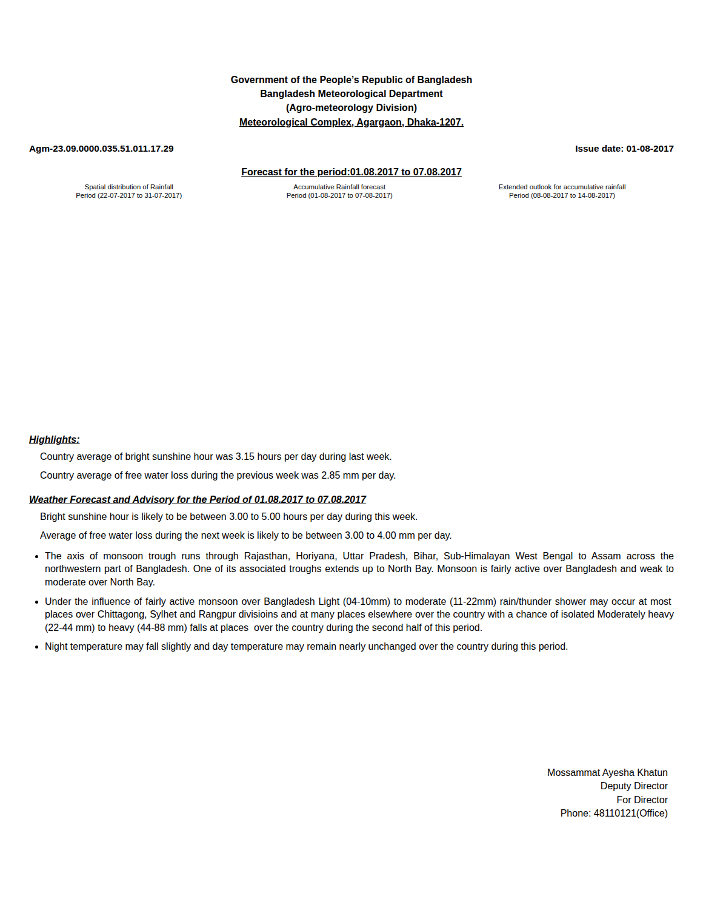Government of the People’s Republic of Bangladesh
Bangladesh Meteorological Department
(Agro-meteorology Division)
Meteorological Complex, Agargaon, Dhaka-1207.
Agm-23.09.0000.035.51.011.17.29 Issue date: 01-08-2017
Forecast for the period:01.08.2017 to 07.08.2017
Spatial distribution of Rainfall
Period (22-07-2017 to 31-07-2017)
Accumulative Rainfall forecast
Period (01-08-2017 to 07-08-2017)
Extended outlook for accumulative rainfall
Period (08-08-2017 to 14-08-2017)
Highlights:
Country average of bright sunshine hour was 3.15 hours per day during last week.
Country average of free water loss during the previous week was 2.85 mm per day.
Weather Forecast and Advisory for the Period of 01.08.2017 to 07.08.2017
Bright sunshine hour is likely to be between 3.00 to 5.00 hours per day during this week.
Average of free water loss during the next week is likely to be between 3.00 to 4.00 mm per day.
The axis of monsoon trough runs through Rajasthan, Horiyana, Uttar Pradesh, Bihar, Sub-Himalayan West Bengal to Assam across the northwestern part of Bangladesh. One of its associated troughs extends up to North Bay. Monsoon is fairly active over Bangladesh and weak to moderate over North Bay.
Under the influence of fairly active monsoon over Bangladesh Light (04-10mm) to moderate (11-22mm) rain/thunder shower may occur at most places over Chittagong, Sylhet and Rangpur divisioins and at many places elsewhere over the country with a chance of isolated Moderately heavy (22-44 mm) to heavy (44-88 mm) falls at places over the country during the second half of this period.
Night temperature may fall slightly and day temperature may remain nearly unchanged over the country during this period.
Mossammat Ayesha Khatun
Deputy Director
For Director
Phone: 48110121(Office)